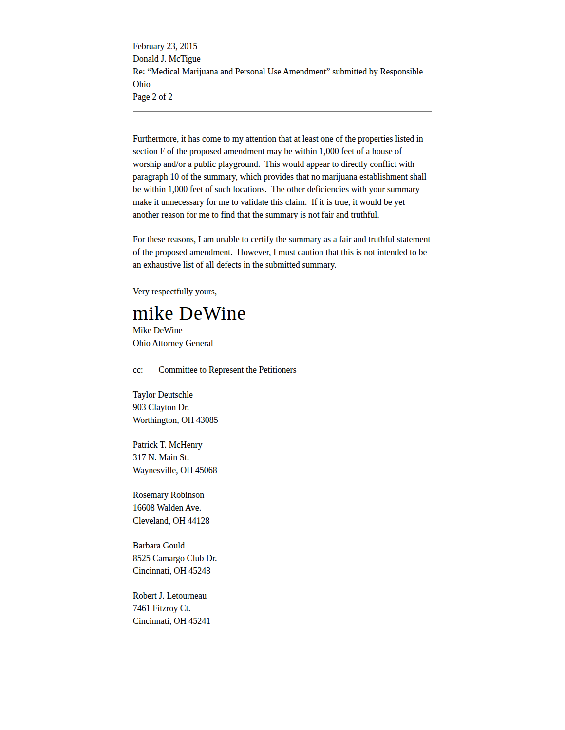February 23, 2015
Donald J. McTigue
Re: “Medical Marijuana and Personal Use Amendment” submitted by Responsible Ohio
Page 2 of 2
Furthermore, it has come to my attention that at least one of the properties listed in section F of the proposed amendment may be within 1,000 feet of a house of worship and/or a public playground. This would appear to directly conflict with paragraph 10 of the summary, which provides that no marijuana establishment shall be within 1,000 feet of such locations. The other deficiencies with your summary make it unnecessary for me to validate this claim. If it is true, it would be yet another reason for me to find that the summary is not fair and truthful.
For these reasons, I am unable to certify the summary as a fair and truthful statement of the proposed amendment. However, I must caution that this is not intended to be an exhaustive list of all defects in the submitted summary.
Very respectfully yours,
mike DeWine
Mike DeWine
Ohio Attorney General
cc: Committee to Represent the Petitioners
Taylor Deutschle
903 Clayton Dr.
Worthington, OH 43085
Patrick T. McHenry
317 N. Main St.
Waynesville, OH 45068
Rosemary Robinson
16608 Walden Ave.
Cleveland, OH 44128
Barbara Gould
8525 Camargo Club Dr.
Cincinnati, OH 45243
Robert J. Letourneau
7461 Fitzroy Ct.
Cincinnati, OH 45241